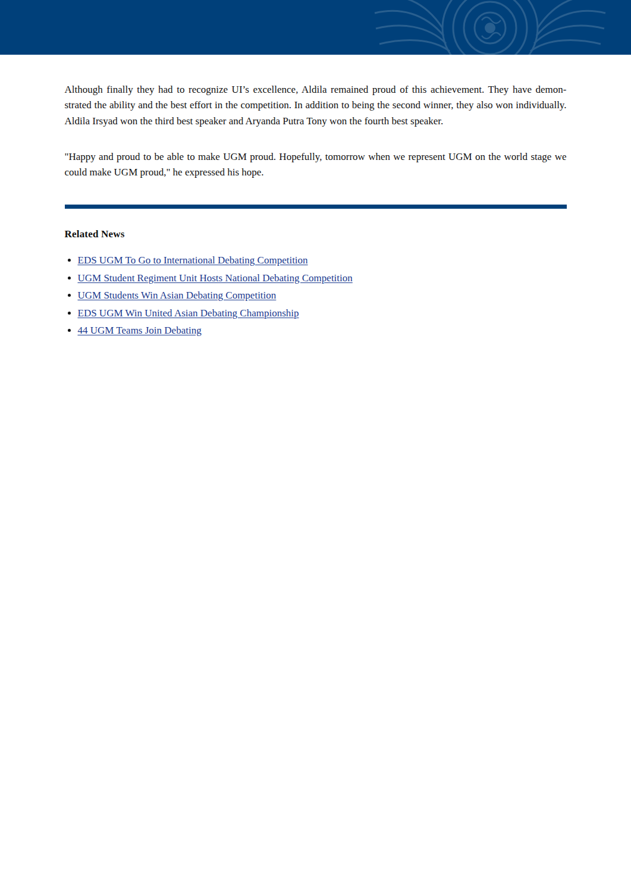Although finally they had to recognize UI’s excellence, Aldila remained proud of this achievement. They have demonstrated the ability and the best effort in the competition. In addition to being the second winner, they also won individually. Aldila Irsyad won the third best speaker and Aryanda Putra Tony won the fourth best speaker.
"Happy and proud to be able to make UGM proud. Hopefully, tomorrow when we represent UGM on the world stage we could make UGM proud," he expressed his hope.
Related News
EDS UGM To Go to International Debating Competition
UGM Student Regiment Unit Hosts National Debating Competition
UGM Students Win Asian Debating Competition
EDS UGM Win United Asian Debating Championship
44 UGM Teams Join Debating